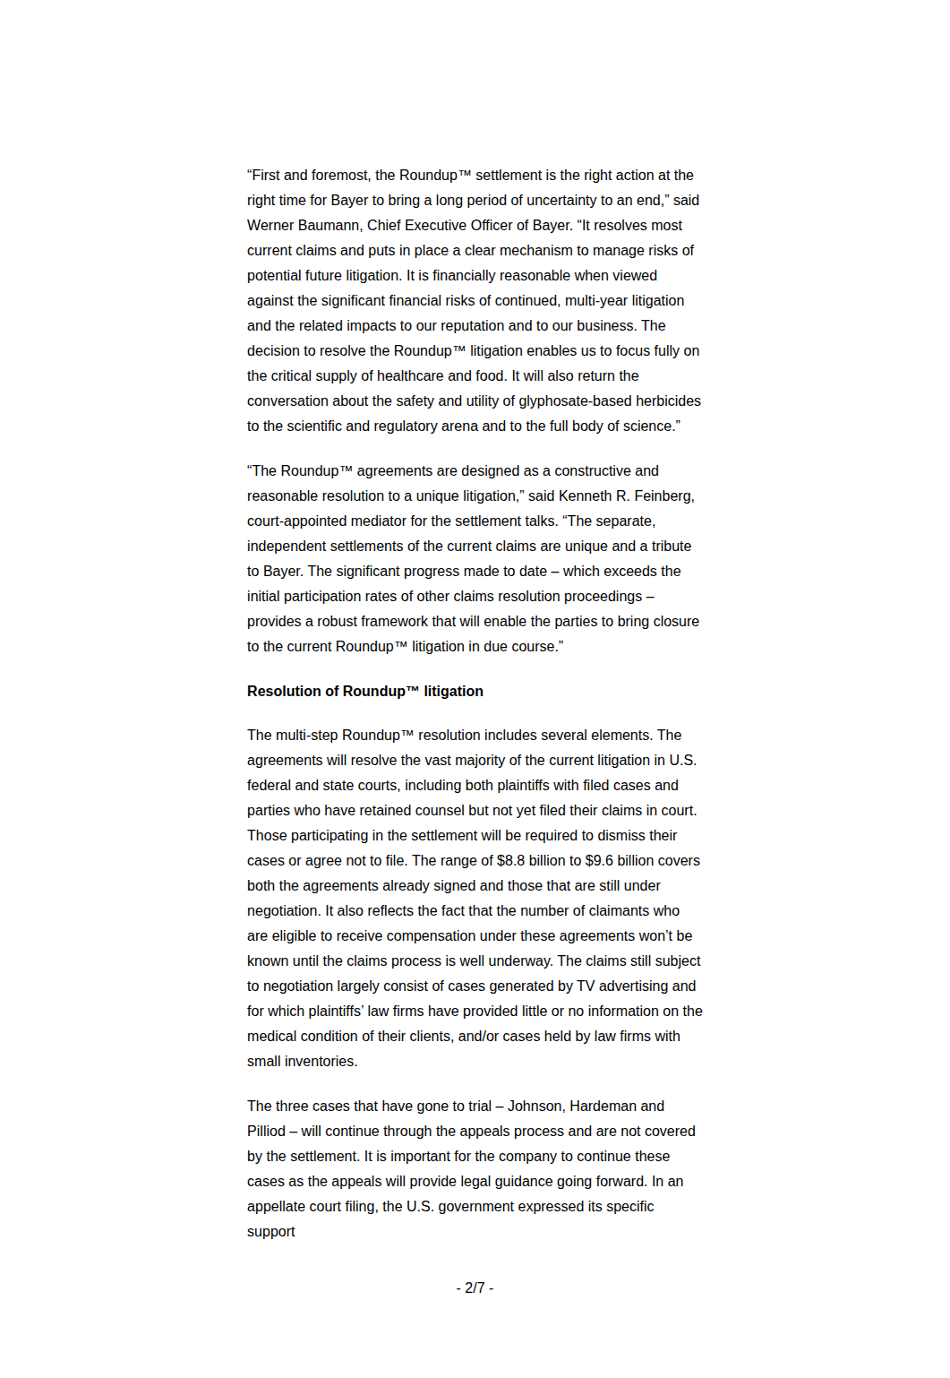“First and foremost, the Roundup™ settlement is the right action at the right time for Bayer to bring a long period of uncertainty to an end,” said Werner Baumann, Chief Executive Officer of Bayer. “It resolves most current claims and puts in place a clear mechanism to manage risks of potential future litigation. It is financially reasonable when viewed against the significant financial risks of continued, multi-year litigation and the related impacts to our reputation and to our business. The decision to resolve the Roundup™ litigation enables us to focus fully on the critical supply of healthcare and food. It will also return the conversation about the safety and utility of glyphosate-based herbicides to the scientific and regulatory arena and to the full body of science.”
“The Roundup™ agreements are designed as a constructive and reasonable resolution to a unique litigation,” said Kenneth R. Feinberg, court-appointed mediator for the settlement talks. “The separate, independent settlements of the current claims are unique and a tribute to Bayer. The significant progress made to date – which exceeds the initial participation rates of other claims resolution proceedings – provides a robust framework that will enable the parties to bring closure to the current Roundup™ litigation in due course.”
Resolution of Roundup™ litigation
The multi-step Roundup™ resolution includes several elements. The agreements will resolve the vast majority of the current litigation in U.S. federal and state courts, including both plaintiffs with filed cases and parties who have retained counsel but not yet filed their claims in court. Those participating in the settlement will be required to dismiss their cases or agree not to file. The range of $8.8 billion to $9.6 billion covers both the agreements already signed and those that are still under negotiation. It also reflects the fact that the number of claimants who are eligible to receive compensation under these agreements won’t be known until the claims process is well underway. The claims still subject to negotiation largely consist of cases generated by TV advertising and for which plaintiffs’ law firms have provided little or no information on the medical condition of their clients, and/or cases held by law firms with small inventories.
The three cases that have gone to trial – Johnson, Hardeman and Pilliod – will continue through the appeals process and are not covered by the settlement. It is important for the company to continue these cases as the appeals will provide legal guidance going forward. In an appellate court filing, the U.S. government expressed its specific support
- 2/7 -